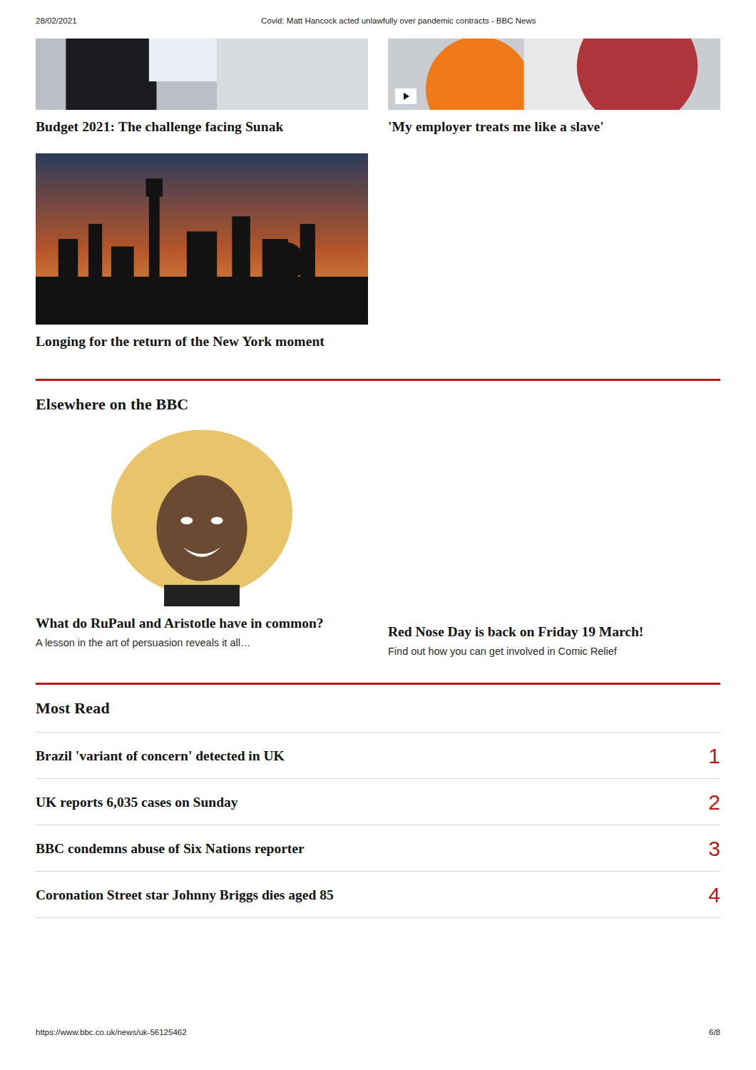28/02/2021
Covid: Matt Hancock acted unlawfully over pandemic contracts - BBC News
Budget 2021: The challenge facing Sunak
'My employer treats me like a slave'
Longing for the return of the New York moment
Elsewhere on the BBC
What do RuPaul and Aristotle have in common?
A lesson in the art of persuasion reveals it all…
Red Nose Day is back on Friday 19 March!
Find out how you can get involved in Comic Relief
Most Read
Brazil 'variant of concern' detected in UK 1
UK reports 6,035 cases on Sunday 2
BBC condemns abuse of Six Nations reporter 3
Coronation Street star Johnny Briggs dies aged 854
https://www.bbc.co.uk/news/uk-56125462
6/8